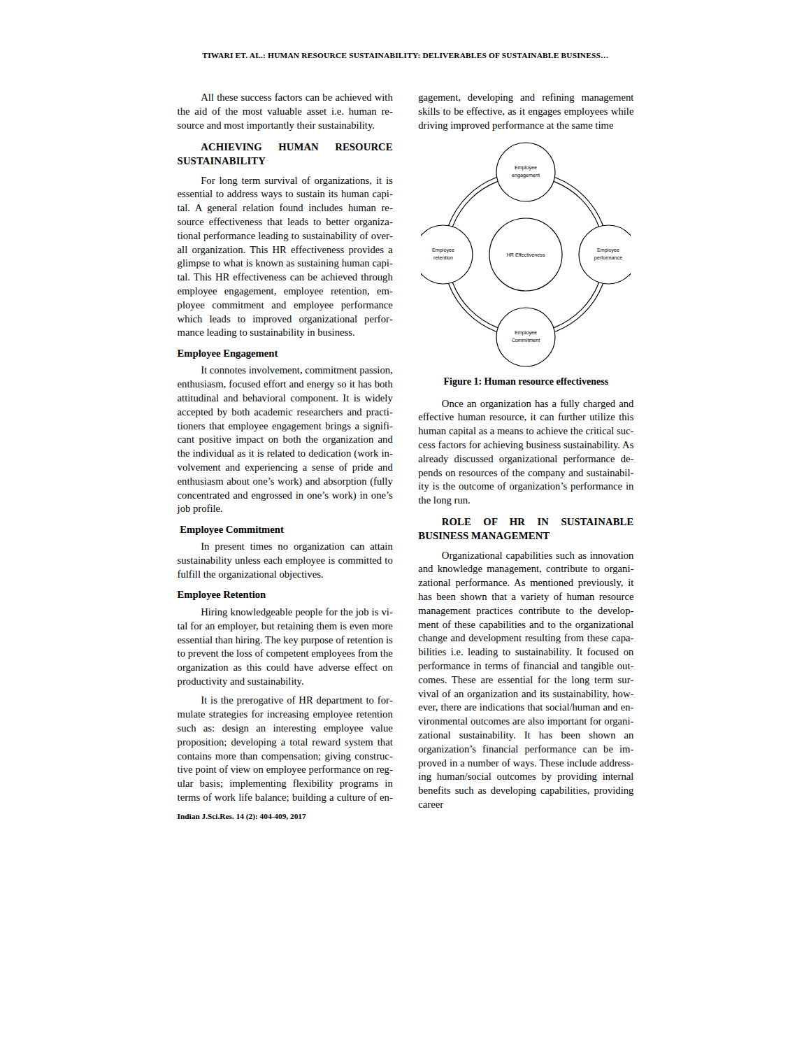TIWARI ET. AL.: HUMAN RESOURCE SUSTAINABILITY: DELIVERABLES OF SUSTAINABLE BUSINESS…
All these success factors can be achieved with the aid of the most valuable asset i.e. human resource and most importantly their sustainability.
ACHIEVING HUMAN RESOURCE SUSTAINABILITY
For long term survival of organizations, it is essential to address ways to sustain its human capital. A general relation found includes human resource effectiveness that leads to better organizational performance leading to sustainability of overall organization. This HR effectiveness provides a glimpse to what is known as sustaining human capital. This HR effectiveness can be achieved through employee engagement, employee retention, employee commitment and employee performance which leads to improved organizational performance leading to sustainability in business.
Employee Engagement
It connotes involvement, commitment passion, enthusiasm, focused effort and energy so it has both attitudinal and behavioral component. It is widely accepted by both academic researchers and practitioners that employee engagement brings a significant positive impact on both the organization and the individual as it is related to dedication (work involvement and experiencing a sense of pride and enthusiasm about one’s work) and absorption (fully concentrated and engrossed in one’s work) in one’s job profile.
Employee Commitment
In present times no organization can attain sustainability unless each employee is committed to fulfill the organizational objectives.
Employee Retention
Hiring knowledgeable people for the job is vital for an employer, but retaining them is even more essential than hiring. The key purpose of retention is to prevent the loss of competent employees from the organization as this could have adverse effect on productivity and sustainability.
It is the prerogative of HR department to formulate strategies for increasing employee retention such as: design an interesting employee value proposition; developing a total reward system that contains more than compensation; giving constructive point of view on employee performance on regular basis; implementing flexibility programs in terms of work life balance; building a culture of engagement, developing and refining management skills to be effective, as it engages employees while driving improved performance at the same time
HR Effectiveness Employee engagement Employee Commitment Employee retention Employee performance
Figure 1: Human resource effectiveness
Once an organization has a fully charged and effective human resource, it can further utilize this human capital as a means to achieve the critical success factors for achieving business sustainability. As already discussed organizational performance depends on resources of the company and sustainability is the outcome of organization’s performance in the long run.
ROLE OF HR IN SUSTAINABLE BUSINESS MANAGEMENT
Organizational capabilities such as innovation and knowledge management, contribute to organizational performance. As mentioned previously, it has been shown that a variety of human resource management practices contribute to the development of these capabilities and to the organizational change and development resulting from these capabilities i.e. leading to sustainability. It focused on performance in terms of financial and tangible outcomes. These are essential for the long term survival of an organization and its sustainability, however, there are indications that social/human and environmental outcomes are also important for organizational sustainability. It has been shown an organization’s financial performance can be improved in a number of ways. These include addressing human/social outcomes by providing internal benefits such as developing capabilities, providing career
Indian J.Sci.Res. 14 (2): 404-409, 2017